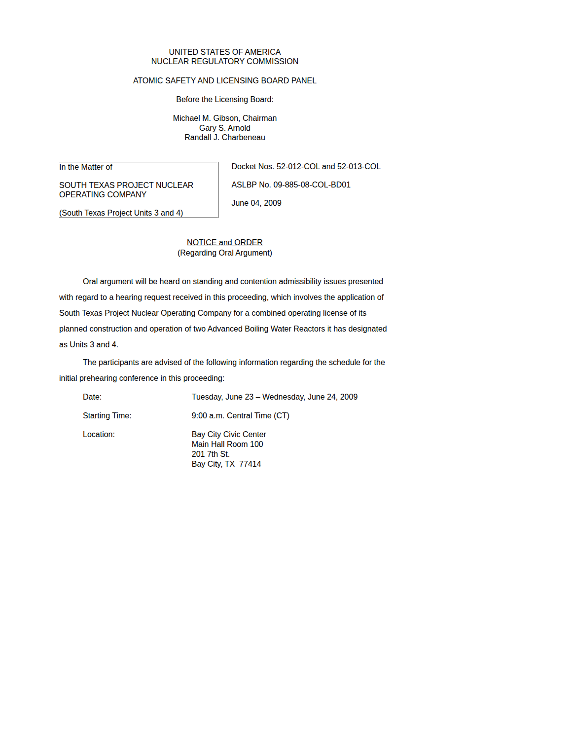UNITED STATES OF AMERICA
NUCLEAR REGULATORY COMMISSION
ATOMIC SAFETY AND LICENSING BOARD PANEL
Before the Licensing Board:
Michael M. Gibson, Chairman
Gary S. Arnold
Randall J. Charbeneau
| In the Matter of SOUTH TEXAS PROJECT NUCLEAR OPERATING COMPANY (South Texas Project Units 3 and 4) | | Docket Nos. 52-012-COL and 52-013-COL ASLBP No. 09-885-08-COL-BD01 June 04, 2009 |
NOTICE and ORDER
(Regarding Oral Argument)
Oral argument will be heard on standing and contention admissibility issues presented with regard to a hearing request received in this proceeding, which involves the application of South Texas Project Nuclear Operating Company for a combined operating license of its planned construction and operation of two Advanced Boiling Water Reactors it has designated as Units 3 and 4.
The participants are advised of the following information regarding the schedule for the initial prehearing conference in this proceeding:
| Date: | Tuesday, June 23 – Wednesday, June 24, 2009 |
| Starting Time: | 9:00 a.m. Central Time (CT) |
| Location: | Bay City Civic Center Main Hall Room 100 201 7th St. Bay City, TX 77414 |